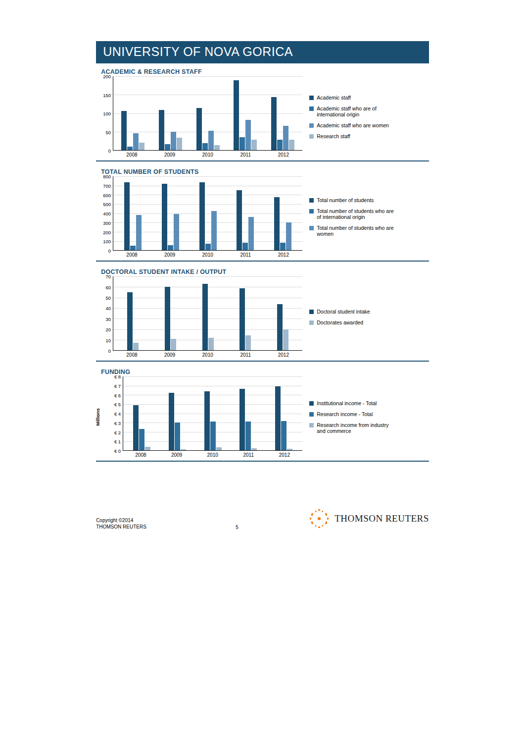UNIVERSITY OF NOVA GORICA
ACADEMIC & RESEARCH STAFF
200
150
100
50
0
20082009201020112012
Academic staff
Academic staff who are of
international origin
Academic staff who are women
Research staff
TOTAL NUMBER OF STUDENTS
800
700
600
500
400
300
200
100
0
20082009201020112012
Total number of students
Total number of students who are
of international origin
Total number of students who are
women
DOCTORAL STUDENT INTAKE / OUTPUT
70
60
50
40
30
20
10
0
20082009201020112012
Doctoral student intake
Doctorates awarded
FUNDING
Millions
€ 8
€ 7
€ 6
€ 5
€ 4
€ 3
€ 2
€ 1
€ 0
20082009201020112012
Institutional income - Total
Research income - Total
Research income from industry
and commerce
Copyright ©2014
THOMSON REUTERS
5
THOMSON REUTERS